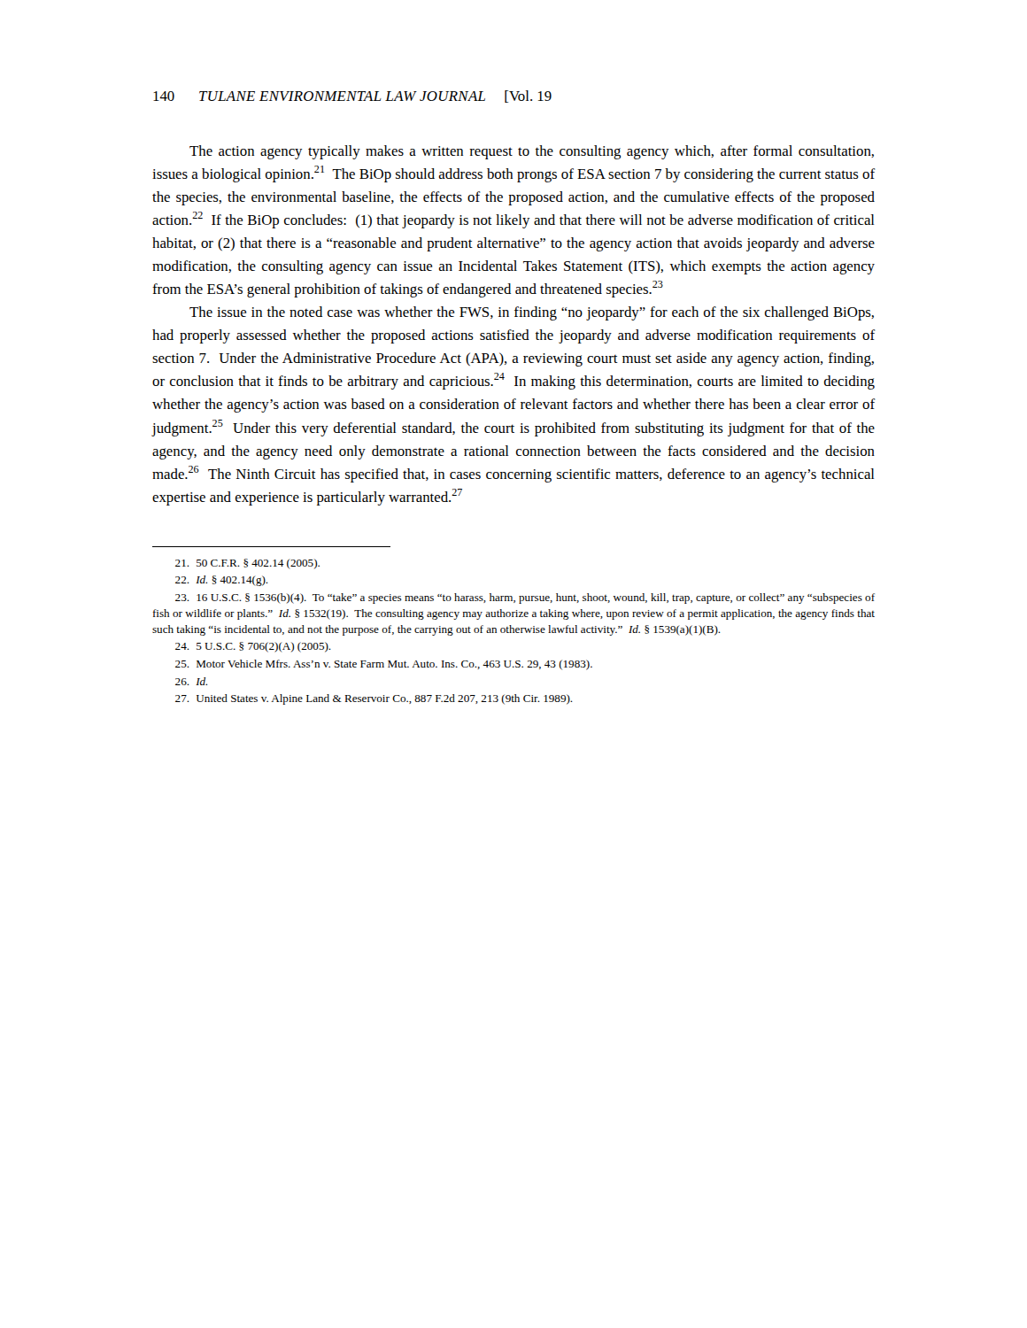140 TULANE ENVIRONMENTAL LAW JOURNAL[Vol. 19
The action agency typically makes a written request to the consulting agency which, after formal consultation, issues a biological opinion.21 The BiOp should address both prongs of ESA section 7 by considering the current status of the species, the environmental baseline, the effects of the proposed action, and the cumulative effects of the proposed action.22 If the BiOp concludes: (1) that jeopardy is not likely and that there will not be adverse modification of critical habitat, or (2) that there is a “reasonable and prudent alternative” to the agency action that avoids jeopardy and adverse modification, the consulting agency can issue an Incidental Takes Statement (ITS), which exempts the action agency from the ESA’s general prohibition of takings of endangered and threatened species.23
The issue in the noted case was whether the FWS, in finding “no jeopardy” for each of the six challenged BiOps, had properly assessed whether the proposed actions satisfied the jeopardy and adverse modification requirements of section 7. Under the Administrative Procedure Act (APA), a reviewing court must set aside any agency action, finding, or conclusion that it finds to be arbitrary and capricious.24 In making this determination, courts are limited to deciding whether the agency’s action was based on a consideration of relevant factors and whether there has been a clear error of judgment.25 Under this very deferential standard, the court is prohibited from substituting its judgment for that of the agency, and the agency need only demonstrate a rational connection between the facts considered and the decision made.26 The Ninth Circuit has specified that, in cases concerning scientific matters, deference to an agency’s technical expertise and experience is particularly warranted.27
21. 50 C.F.R. § 402.14 (2005).
22. Id. § 402.14(g).
23. 16 U.S.C. § 1536(b)(4). To “take” a species means “to harass, harm, pursue, hunt, shoot, wound, kill, trap, capture, or collect” any “subspecies of fish or wildlife or plants.” Id. § 1532(19). The consulting agency may authorize a taking where, upon review of a permit application, the agency finds that such taking “is incidental to, and not the purpose of, the carrying out of an otherwise lawful activity.” Id. § 1539(a)(1)(B).
24. 5 U.S.C. § 706(2)(A) (2005).
25. Motor Vehicle Mfrs. Ass’n v. State Farm Mut. Auto. Ins. Co., 463 U.S. 29, 43 (1983).
26. Id.
27. United States v. Alpine Land & Reservoir Co., 887 F.2d 207, 213 (9th Cir. 1989).